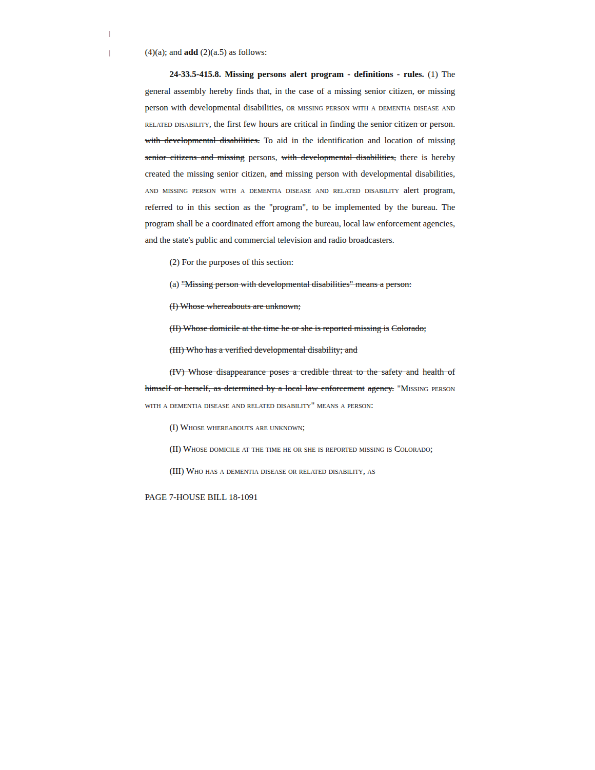|
|
(4)(a); and add (2)(a.5) as follows:
24-33.5-415.8. Missing persons alert program - definitions - rules. (1) The general assembly hereby finds that, in the case of a missing senior citizen, or missing person with developmental disabilities, or missing person with a dementia disease and related disability, the first few hours are critical in finding the senior citizen or person. with developmental disabilities. To aid in the identification and location of missing senior citizens and missing persons, with developmental disabilities, there is hereby created the missing senior citizen, and missing person with developmental disabilities, and missing person with a dementia disease and related disability alert program, referred to in this section as the "program", to be implemented by the bureau. The program shall be a coordinated effort among the bureau, local law enforcement agencies, and the state's public and commercial television and radio broadcasters.
(2) For the purposes of this section:
(a) "Missing person with developmental disabilities" means a person:
(I) Whose whereabouts are unknown;
(II) Whose domicile at the time he or she is reported missing is Colorado;
(III) Who has a verified developmental disability; and
(IV) Whose disappearance poses a credible threat to the safety and health of himself or herself, as determined by a local law enforcement agency. "Missing person with a dementia disease and related disability" means a person:
(I) Whose whereabouts are unknown;
(II) Whose domicile at the time he or she is reported missing is Colorado;
(III) Who has a dementia disease or related disability, as
PAGE 7-HOUSE BILL 18-1091